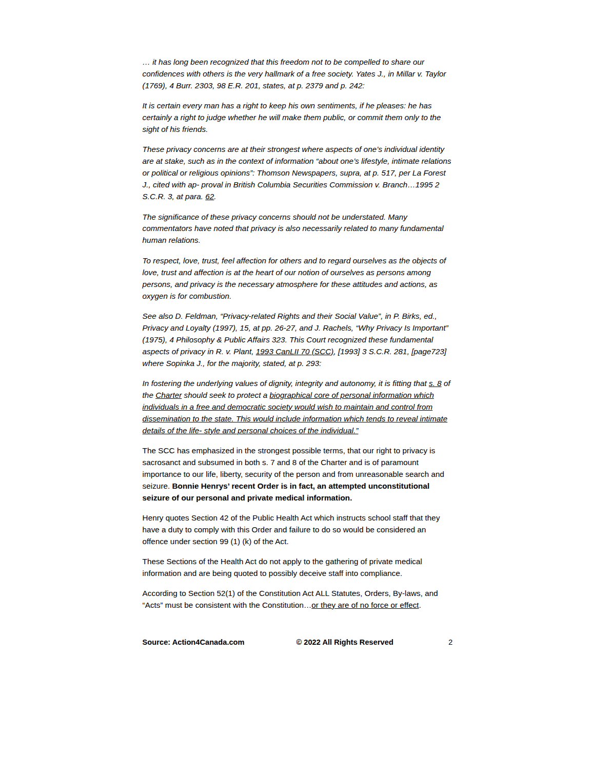… it has long been recognized that this freedom not to be compelled to share our confidences with others is the very hallmark of a free society. Yates J., in Millar v. Taylor (1769), 4 Burr. 2303, 98 E.R. 201, states, at p. 2379 and p. 242:
It is certain every man has a right to keep his own sentiments, if he pleases: he has certainly a right to judge whether he will make them public, or commit them only to the sight of his friends.
These privacy concerns are at their strongest where aspects of one’s individual identity are at stake, such as in the context of information “about one’s lifestyle, intimate relations or political or religious opinions”: Thomson Newspapers, supra, at p. 517, per La Forest J., cited with ap- proval in British Columbia Securities Commission v. Branch…1995 2 S.C.R. 3, at para. 62.
The significance of these privacy concerns should not be understated. Many commentators have noted that privacy is also necessarily related to many fundamental human relations.
To respect, love, trust, feel affection for others and to regard ourselves as the objects of love, trust and affection is at the heart of our notion of ourselves as persons among persons, and privacy is the necessary atmosphere for these attitudes and actions, as oxygen is for combustion.
See also D. Feldman, “Privacy-related Rights and their Social Value”, in P. Birks, ed., Privacy and Loyalty (1997), 15, at pp. 26-27, and J. Rachels, “Why Privacy Is Important” (1975), 4 Philosophy & Public Affairs 323. This Court recognized these fundamental aspects of privacy in R. v. Plant, 1993 CanLII 70 (SCC), [1993] 3 S.C.R. 281, [page723] where Sopinka J., for the majority, stated, at p. 293:
In fostering the underlying values of dignity, integrity and autonomy, it is fitting that s. 8 of the Charter should seek to protect a biographical core of personal information which individuals in a free and democratic society would wish to maintain and control from dissemination to the state. This would include information which tends to reveal intimate details of the life- style and personal choices of the individual.”
The SCC has emphasized in the strongest possible terms, that our right to privacy is sacrosanct and subsumed in both s. 7 and 8 of the Charter and is of paramount importance to our life, liberty, security of the person and from unreasonable search and seizure. Bonnie Henrys’ recent Order is in fact, an attempted unconstitutional seizure of our personal and private medical information.
Henry quotes Section 42 of the Public Health Act which instructs school staff that they have a duty to comply with this Order and failure to do so would be considered an offence under section 99 (1) (k) of the Act.
These Sections of the Health Act do not apply to the gathering of private medical information and are being quoted to possibly deceive staff into compliance.
According to Section 52(1) of the Constitution Act ALL Statutes, Orders, By-laws, and “Acts” must be consistent with the Constitution…or they are of no force or effect.
Source: Action4Canada.com © 2022 All Rights Reserved 2